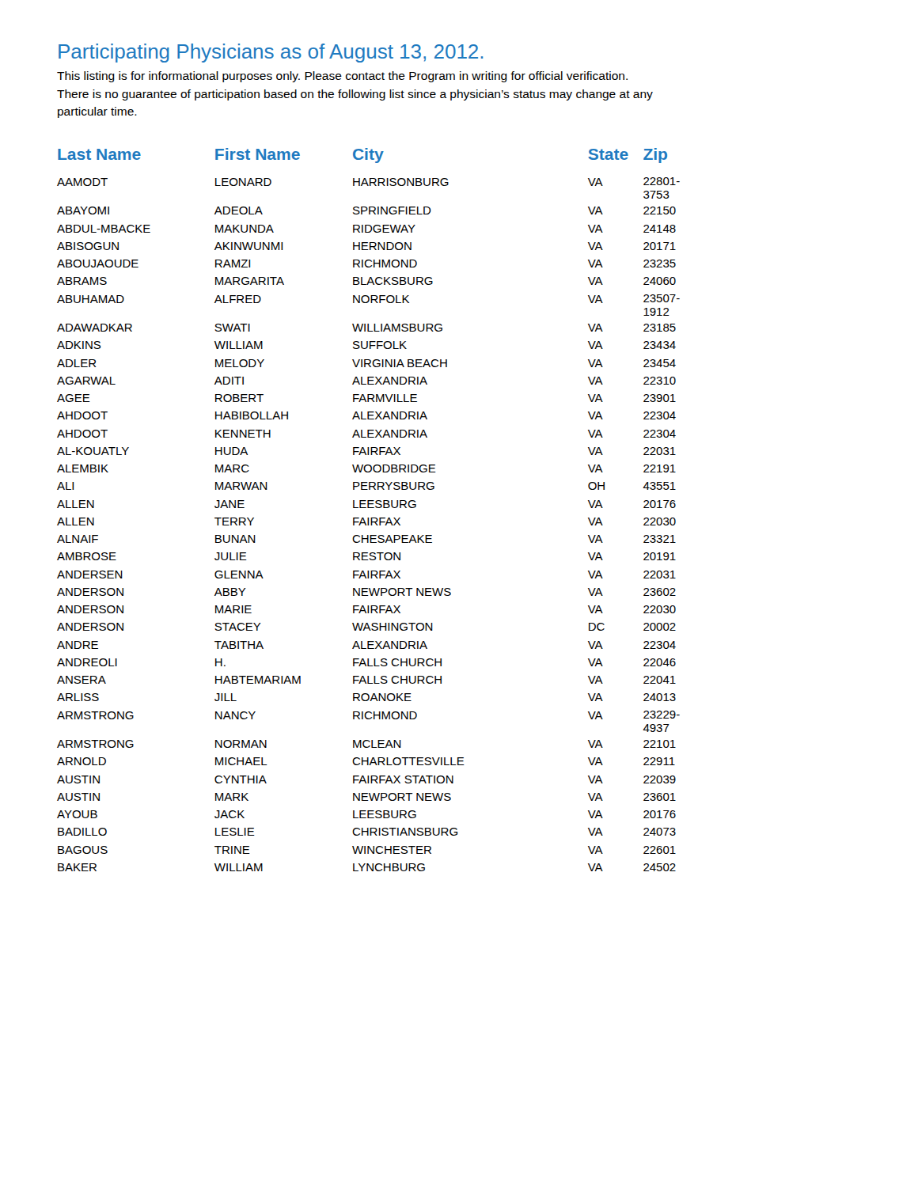Participating Physicians as of August 13, 2012.
This listing is for informational purposes only. Please contact the Program in writing for official verification. There is no guarantee of participation based on the following list since a physician’s status may change at any particular time.
| Last Name | First Name | City | State | Zip |
| --- | --- | --- | --- | --- |
| AAMODT | LEONARD | HARRISONBURG | VA | 22801- 3753 |
| ABAYOMI | ADEOLA | SPRINGFIELD | VA | 22150 |
| ABDUL-MBACKE | MAKUNDA | RIDGEWAY | VA | 24148 |
| ABISOGUN | AKINWUNMI | HERNDON | VA | 20171 |
| ABOUJAOUDE | RAMZI | RICHMOND | VA | 23235 |
| ABRAMS | MARGARITA | BLACKSBURG | VA | 24060 |
| ABUHAMAD | ALFRED | NORFOLK | VA | 23507- 1912 |
| ADAWADKAR | SWATI | WILLIAMSBURG | VA | 23185 |
| ADKINS | WILLIAM | SUFFOLK | VA | 23434 |
| ADLER | MELODY | VIRGINIA BEACH | VA | 23454 |
| AGARWAL | ADITI | ALEXANDRIA | VA | 22310 |
| AGEE | ROBERT | FARMVILLE | VA | 23901 |
| AHDOOT | HABIBOLLAH | ALEXANDRIA | VA | 22304 |
| AHDOOT | KENNETH | ALEXANDRIA | VA | 22304 |
| AL-KOUATLY | HUDA | FAIRFAX | VA | 22031 |
| ALEMBIK | MARC | WOODBRIDGE | VA | 22191 |
| ALI | MARWAN | PERRYSBURG | OH | 43551 |
| ALLEN | JANE | LEESBURG | VA | 20176 |
| ALLEN | TERRY | FAIRFAX | VA | 22030 |
| ALNAIF | BUNAN | CHESAPEAKE | VA | 23321 |
| AMBROSE | JULIE | RESTON | VA | 20191 |
| ANDERSEN | GLENNA | FAIRFAX | VA | 22031 |
| ANDERSON | ABBY | NEWPORT NEWS | VA | 23602 |
| ANDERSON | MARIE | FAIRFAX | VA | 22030 |
| ANDERSON | STACEY | WASHINGTON | DC | 20002 |
| ANDRE | TABITHA | ALEXANDRIA | VA | 22304 |
| ANDREOLI | H. | FALLS CHURCH | VA | 22046 |
| ANSERA | HABTEMARIAM | FALLS CHURCH | VA | 22041 |
| ARLISS | JILL | ROANOKE | VA | 24013 |
| ARMSTRONG | NANCY | RICHMOND | VA | 23229- 4937 |
| ARMSTRONG | NORMAN | MCLEAN | VA | 22101 |
| ARNOLD | MICHAEL | CHARLOTTESVILLE | VA | 22911 |
| AUSTIN | CYNTHIA | FAIRFAX STATION | VA | 22039 |
| AUSTIN | MARK | NEWPORT NEWS | VA | 23601 |
| AYOUB | JACK | LEESBURG | VA | 20176 |
| BADILLO | LESLIE | CHRISTIANSBURG | VA | 24073 |
| BAGOUS | TRINE | WINCHESTER | VA | 22601 |
| BAKER | WILLIAM | LYNCHBURG | VA | 24502 |